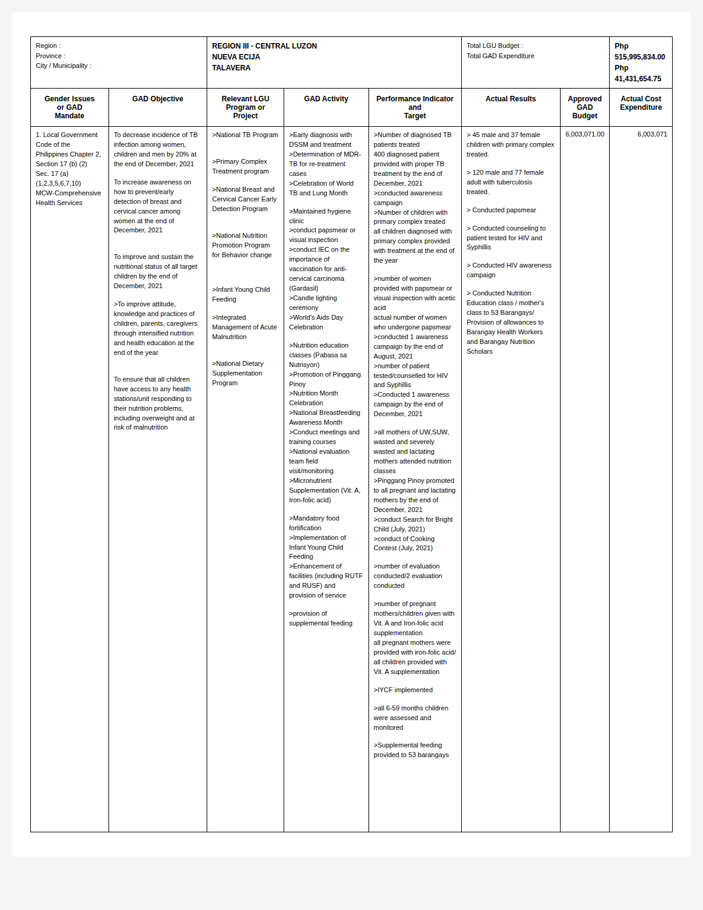| Region : Province : City / Municipality : | REGION III - CENTRAL LUZON NUEVA ECIJA TALAVERA | Total LGU Budget : Total GAD Expenditure | Php 515,995,834.00 Php 41,431,654.75 |
| Gender Issues or GAD Mandate | GAD Objective | Relevant LGU Program or Project | GAD Activity | Performance Indicator and Target | Actual Results | Approved GAD Budget | Actual Cost Expenditure |
| 1. Local Government Code of the Philippines Chapter 2, Section 17 (b) (2) Sec. 17 (a) (1,2,3,5,6,7,10) MCW-Comprehensive Health Services | To decrease incidence of TB infection among women, children and men by 20% at the end of December, 2021 To increase awareness on how to prevent/early detection of breast and cervical cancer among women at the end of December, 2021 To improve and sustain the nutritional status of all target children by the end of December, 2021 >To improve attitude, knowledge and practices of children, parents, caregivers through intensified nutrition and health education at the end of the year To ensure that all children have access to any health stations/unit responding to their nutrition problems, including overweight and at risk of malnutrition | >National TB Program >Primary Complex Treatment program >National Breast and Cervical Cancer Early Detection Program >National Nutrition Promotion Program for Behavior change >Infant Young Child Feeding >Integrated Management of Acute Malnutrition >National Dietary Supplementation Program | >Early diagnosis with DSSM and treatment >Determination of MDR-TB for re-treatment cases >Celebration of World TB and Lung Month >Maintained hygiene clinic >conduct papsmear or visual inspection >conduct IEC on the importance of vaccination for anti-cervical carcinoma (Gardasil) >Candle lighting ceremony >World's Aids Day Celebration >Nutrition education classes (Pabasa sa Nutrisyon) >Promotion of Pinggang Pinoy >Nutrition Month Celebration >National Breastfeeding Awareness Month >Conduct meetings and training courses >National evaluation team field visit/monitoring >Micronutrient Supplementation (Vit. A, Iron-folic acid) >Mandatory food fortification >Implementation of Infant Young Child Feeding >Enhancement of facilities (including RUTF and RUSF) and provision of service >provision of supplemental feeding | >Number of diagnosed TB patients treated 400 diagnosed patient provided with proper TB treatment by the end of December, 2021 >conducted awareness campaign >Number of children with primary complex treated all children diagnosed with primary complex provided with treatment at the end of the year >number of women provided with papsmear or visual inspection with acetic acid actual number of women who undergone papsmear >conducted 1 awareness campaign by the end of August, 2021 >number of patient tested/counselled for HIV and Syphillis >Conducted 1 awareness campaign by the end of December, 2021 >all mothers of UW,SUW, wasted and severely wasted and lactating mothers attended nutrition classes >Pinggang Pinoy promoted to all pregnant and lactating mothers by the end of December, 2021 >conduct Search for Bright Child (July, 2021) >conduct of Cooking Contest (July, 2021) >number of evaluation conducted/2 evaluation conducted >number of pregnant mothers/children given with Vit. A and Iron-folic acid supplementation all pregnant mothers were provided with iron-folic acid/ all children provided with Vit. A supplementation >IYCF implemented >all 6-59 months children were assessed and monitored >Supplemental feeding provided to 53 barangays | > 45 male and 37 female children with primary complex treated. > 120 male and 77 female adult with tuberculosis treated. > Conducted papsmear > Conducted counseling to patient tested for HIV and Syphillis > Conducted HIV awareness campaign > Conducted Nutrition Education class / mother's class to 53 Barangays/ Provision of allowances to Barangay Health Workers and Barangay Nutrition Scholars | 6,003,071.00 | 6,003,071 |